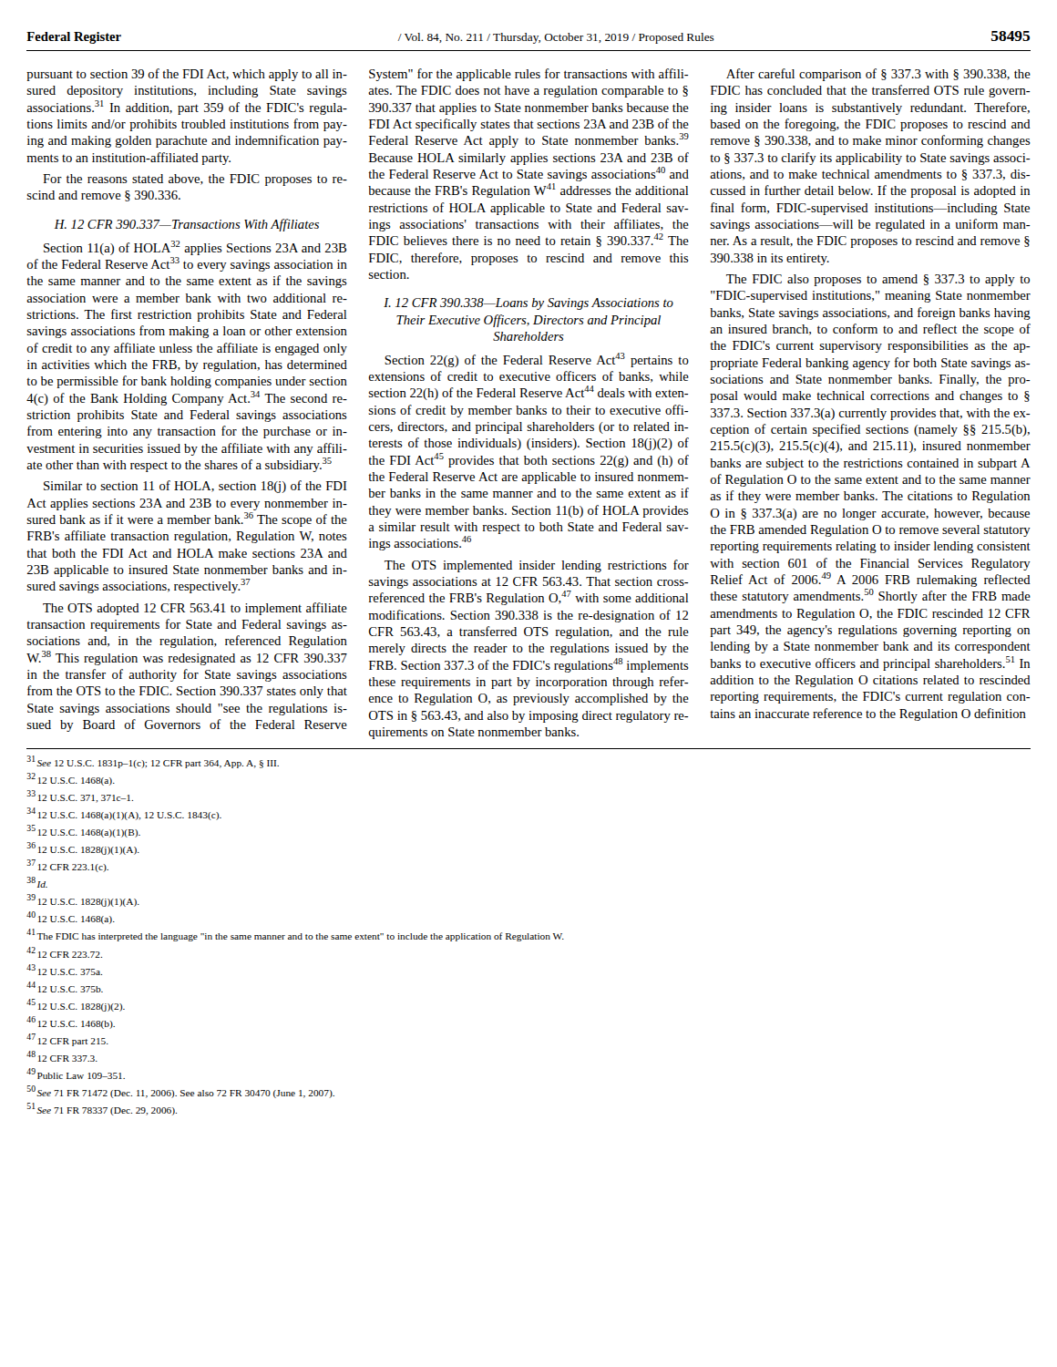Federal Register
/ Vol. 84, No. 211 / Thursday, October 31, 2019 / Proposed Rules
58495
pursuant to section 39 of the FDI Act, which apply to all insured depository institutions, including State savings associations.31 In addition, part 359 of the FDIC's regulations limits and/or prohibits troubled institutions from paying and making golden parachute and indemnification payments to an institution-affiliated party.
For the reasons stated above, the FDIC proposes to rescind and remove § 390.336.
H. 12 CFR 390.337—Transactions With Affiliates
Section 11(a) of HOLA32 applies Sections 23A and 23B of the Federal Reserve Act33 to every savings association in the same manner and to the same extent as if the savings association were a member bank with two additional restrictions. The first restriction prohibits State and Federal savings associations from making a loan or other extension of credit to any affiliate unless the affiliate is engaged only in activities which the FRB, by regulation, has determined to be permissible for bank holding companies under section 4(c) of the Bank Holding Company Act.34 The second restriction prohibits State and Federal savings associations from entering into any transaction for the purchase or investment in securities issued by the affiliate with any affiliate other than with respect to the shares of a subsidiary.35
Similar to section 11 of HOLA, section 18(j) of the FDI Act applies sections 23A and 23B to every nonmember insured bank as if it were a member bank.36 The scope of the FRB's affiliate transaction regulation, Regulation W, notes that both the FDI Act and HOLA make sections 23A and 23B applicable to insured State nonmember banks and insured savings associations, respectively.37
The OTS adopted 12 CFR 563.41 to implement affiliate transaction requirements for State and Federal savings associations and, in the regulation, referenced Regulation W.38 This regulation was redesignated as 12 CFR 390.337 in the transfer of authority for State savings associations from the OTS to the FDIC. Section 390.337 states only that State savings associations should "see the regulations issued by Board of Governors of the Federal Reserve System" for the applicable rules for transactions with affiliates. The FDIC does not have a regulation comparable to § 390.337 that applies to State nonmember banks because the FDI Act specifically states that sections 23A and 23B of the Federal Reserve Act apply to State nonmember banks.39 Because HOLA similarly applies sections 23A and 23B of the Federal Reserve Act to State savings associations40 and because the FRB's Regulation W41 addresses the additional restrictions of HOLA applicable to State and Federal savings associations' transactions with their affiliates, the FDIC believes there is no need to retain § 390.337.42 The FDIC, therefore, proposes to rescind and remove this section.
I. 12 CFR 390.338—Loans by Savings Associations to Their Executive Officers, Directors and Principal Shareholders
Section 22(g) of the Federal Reserve Act43 pertains to extensions of credit to executive officers of banks, while section 22(h) of the Federal Reserve Act44 deals with extensions of credit by member banks to their to executive officers, directors, and principal shareholders (or to related interests of those individuals) (insiders). Section 18(j)(2) of the FDI Act45 provides that both sections 22(g) and (h) of the Federal Reserve Act are applicable to insured nonmember banks in the same manner and to the same extent as if they were member banks. Section 11(b) of HOLA provides a similar result with respect to both State and Federal savings associations.46
The OTS implemented insider lending restrictions for savings associations at 12 CFR 563.43. That section cross-referenced the FRB's Regulation O,47 with some additional modifications. Section 390.338 is the re-designation of 12 CFR 563.43, a transferred OTS regulation, and the rule merely directs the reader to the regulations issued by the FRB. Section 337.3 of the FDIC's regulations48 implements these requirements in part by incorporation through reference to Regulation O, as previously accomplished by the OTS in § 563.43, and also by imposing direct regulatory requirements on State nonmember banks.
After careful comparison of § 337.3 with § 390.338, the FDIC has concluded that the transferred OTS rule governing insider loans is substantively redundant. Therefore, based on the foregoing, the FDIC proposes to rescind and remove § 390.338, and to make minor conforming changes to § 337.3 to clarify its applicability to State savings associations, and to make technical amendments to § 337.3, discussed in further detail below. If the proposal is adopted in final form, FDIC-supervised institutions—including State savings associations—will be regulated in a uniform manner. As a result, the FDIC proposes to rescind and remove § 390.338 in its entirety.
The FDIC also proposes to amend § 337.3 to apply to "FDIC-supervised institutions," meaning State nonmember banks, State savings associations, and foreign banks having an insured branch, to conform to and reflect the scope of the FDIC's current supervisory responsibilities as the appropriate Federal banking agency for both State savings associations and State nonmember banks. Finally, the proposal would make technical corrections and changes to § 337.3. Section 337.3(a) currently provides that, with the exception of certain specified sections (namely §§ 215.5(b), 215.5(c)(3), 215.5(c)(4), and 215.11), insured nonmember banks are subject to the restrictions contained in subpart A of Regulation O to the same extent and to the same manner as if they were member banks. The citations to Regulation O in § 337.3(a) are no longer accurate, however, because the FRB amended Regulation O to remove several statutory reporting requirements relating to insider lending consistent with section 601 of the Financial Services Regulatory Relief Act of 2006.49 A 2006 FRB rulemaking reflected these statutory amendments.50 Shortly after the FRB made amendments to Regulation O, the FDIC rescinded 12 CFR part 349, the agency's regulations governing reporting on lending by a State nonmember bank and its correspondent banks to executive officers and principal shareholders.51 In addition to the Regulation O citations related to rescinded reporting requirements, the FDIC's current regulation contains an inaccurate reference to the Regulation O definition
31 See 12 U.S.C. 1831p–1(c); 12 CFR part 364, App. A, § III.
3212 U.S.C. 1468(a).
3312 U.S.C. 371, 371c–1.
3412 U.S.C. 1468(a)(1)(A), 12 U.S.C. 1843(c).
3512 U.S.C. 1468(a)(1)(B).
3612 U.S.C. 1828(j)(1)(A).
3712 CFR 223.1(c).
38 Id.
3912 U.S.C. 1828(j)(1)(A).
4012 U.S.C. 1468(a).
41 The FDIC has interpreted the language "in the same manner and to the same extent" to include the application of Regulation W.
4212 CFR 223.72.
4312 U.S.C. 375a.
4412 U.S.C. 375b.
4512 U.S.C. 1828(j)(2).
4612 U.S.C. 1468(b).
4712 CFR part 215.
4812 CFR 337.3.
49 Public Law 109–351.
50 See 71 FR 71472 (Dec. 11, 2006). See also 72 FR 30470 (June 1, 2007).
51 See 71 FR 78337 (Dec. 29, 2006).